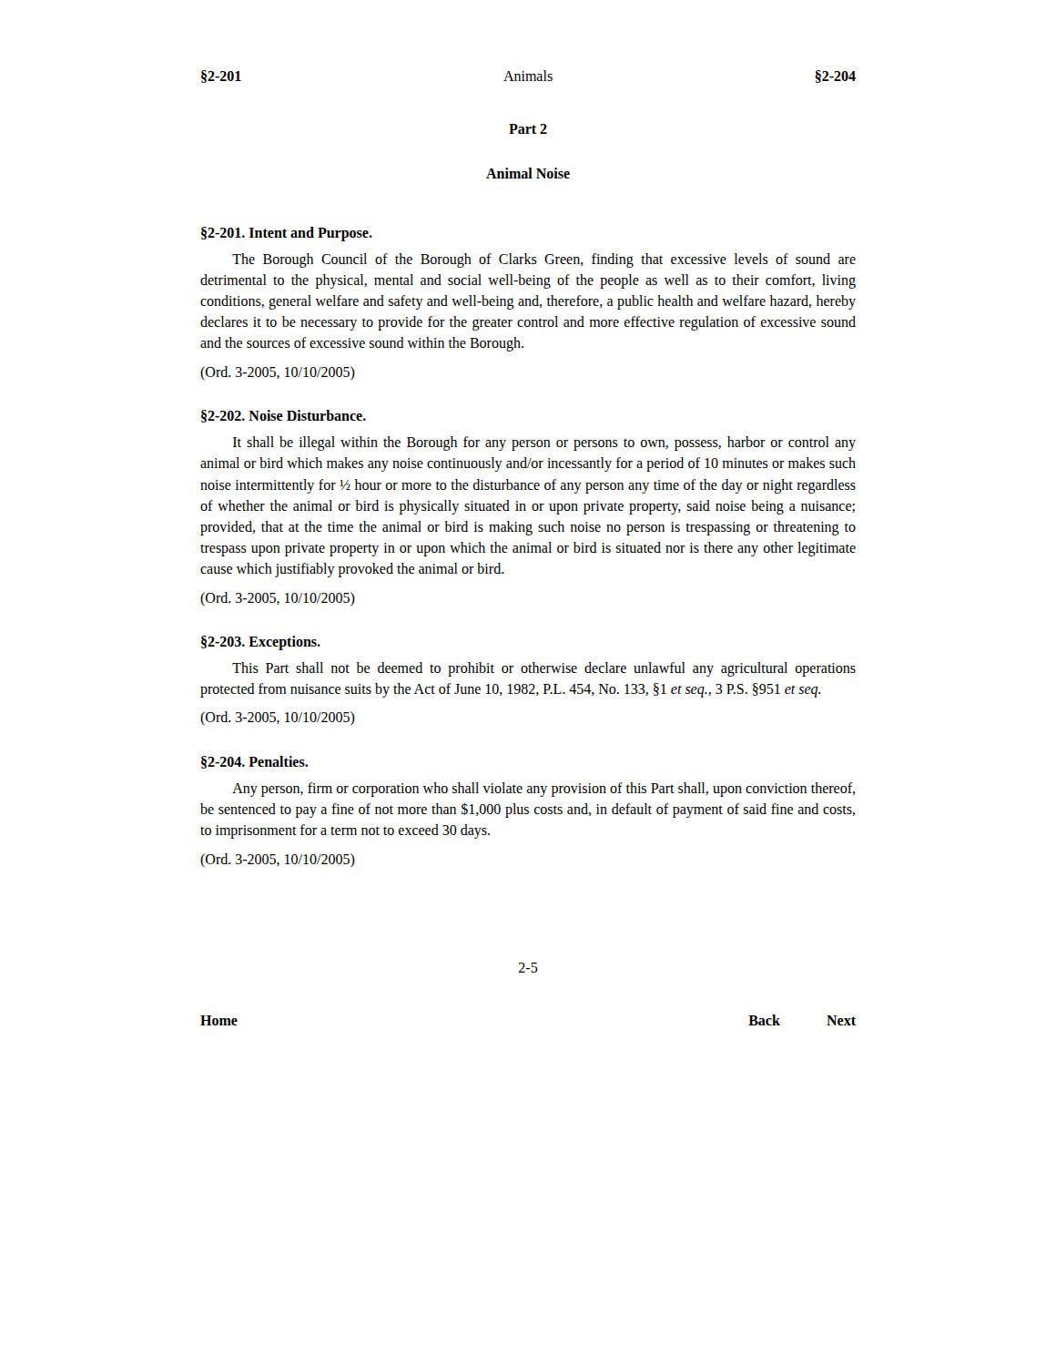§2-201 Animals §2-204
Part 2
Animal Noise
§2-201. Intent and Purpose.
The Borough Council of the Borough of Clarks Green, finding that excessive levels of sound are detrimental to the physical, mental and social well-being of the people as well as to their comfort, living conditions, general welfare and safety and well-being and, therefore, a public health and welfare hazard, hereby declares it to be necessary to provide for the greater control and more effective regulation of excessive sound and the sources of excessive sound within the Borough.
(Ord. 3-2005, 10/10/2005)
§2-202. Noise Disturbance.
It shall be illegal within the Borough for any person or persons to own, possess, harbor or control any animal or bird which makes any noise continuously and/or incessantly for a period of 10 minutes or makes such noise intermittently for ½ hour or more to the disturbance of any person any time of the day or night regardless of whether the animal or bird is physically situated in or upon private property, said noise being a nuisance; provided, that at the time the animal or bird is making such noise no person is trespassing or threatening to trespass upon private property in or upon which the animal or bird is situated nor is there any other legitimate cause which justifiably provoked the animal or bird.
(Ord. 3-2005, 10/10/2005)
§2-203. Exceptions.
This Part shall not be deemed to prohibit or otherwise declare unlawful any agricultural operations protected from nuisance suits by the Act of June 10, 1982, P.L. 454, No. 133, §1 et seq., 3 P.S. §951 et seq.
(Ord. 3-2005, 10/10/2005)
§2-204. Penalties.
Any person, firm or corporation who shall violate any provision of this Part shall, upon conviction thereof, be sentenced to pay a fine of not more than $1,000 plus costs and, in default of payment of said fine and costs, to imprisonment for a term not to exceed 30 days.
(Ord. 3-2005, 10/10/2005)
2-5
Home Back Next